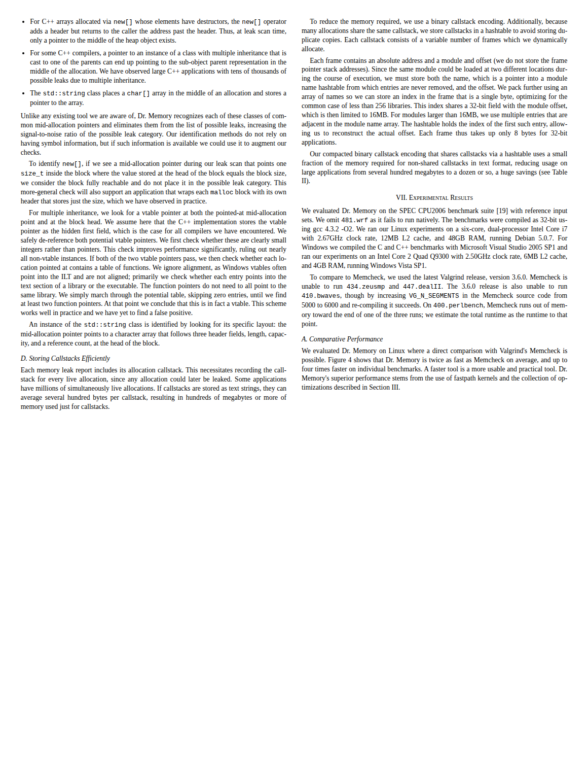For C++ arrays allocated via new[] whose elements have destructors, the new[] operator adds a header but returns to the caller the address past the header. Thus, at leak scan time, only a pointer to the middle of the heap object exists.
For some C++ compilers, a pointer to an instance of a class with multiple inheritance that is cast to one of the parents can end up pointing to the sub-object parent representation in the middle of the allocation. We have observed large C++ applications with tens of thousands of possible leaks due to multiple inheritance.
The std::string class places a char[] array in the middle of an allocation and stores a pointer to the array.
Unlike any existing tool we are aware of, Dr. Memory recognizes each of these classes of common mid-allocation pointers and eliminates them from the list of possible leaks, increasing the signal-to-noise ratio of the possible leak category. Our identification methods do not rely on having symbol information, but if such information is available we could use it to augment our checks.
To identify new[], if we see a mid-allocation pointer during our leak scan that points one size_t inside the block where the value stored at the head of the block equals the block size, we consider the block fully reachable and do not place it in the possible leak category. This more-general check will also support an application that wraps each malloc block with its own header that stores just the size, which we have observed in practice.
For multiple inheritance, we look for a vtable pointer at both the pointed-at mid-allocation point and at the block head. We assume here that the C++ implementation stores the vtable pointer as the hidden first field, which is the case for all compilers we have encountered. We safely de-reference both potential vtable pointers. We first check whether these are clearly small integers rather than pointers. This check improves performance significantly, ruling out nearly all non-vtable instances. If both of the two vtable pointers pass, we then check whether each location pointed at contains a table of functions. We ignore alignment, as Windows vtables often point into the ILT and are not aligned; primarily we check whether each entry points into the text section of a library or the executable. The function pointers do not need to all point to the same library. We simply march through the potential table, skipping zero entries, until we find at least two function pointers. At that point we conclude that this is in fact a vtable. This scheme works well in practice and we have yet to find a false positive.
An instance of the std::string class is identified by looking for its specific layout: the mid-allocation pointer points to a character array that follows three header fields, length, capacity, and a reference count, at the head of the block.
D. Storing Callstacks Efficiently
Each memory leak report includes its allocation callstack. This necessitates recording the callstack for every live allocation, since any allocation could later be leaked. Some applications have millions of simultaneously live allocations. If callstacks are stored as text strings, they can average several hundred bytes per callstack, resulting in hundreds of megabytes or more of memory used just for callstacks.
To reduce the memory required, we use a binary callstack encoding. Additionally, because many allocations share the same callstack, we store callstacks in a hashtable to avoid storing duplicate copies. Each callstack consists of a variable number of frames which we dynamically allocate.
Each frame contains an absolute address and a module and offset (we do not store the frame pointer stack addresses). Since the same module could be loaded at two different locations during the course of execution, we must store both the name, which is a pointer into a module name hashtable from which entries are never removed, and the offset. We pack further using an array of names so we can store an index in the frame that is a single byte, optimizing for the common case of less than 256 libraries. This index shares a 32-bit field with the module offset, which is then limited to 16MB. For modules larger than 16MB, we use multiple entries that are adjacent in the module name array. The hashtable holds the index of the first such entry, allowing us to reconstruct the actual offset. Each frame thus takes up only 8 bytes for 32-bit applications.
Our compacted binary callstack encoding that shares callstacks via a hashtable uses a small fraction of the memory required for non-shared callstacks in text format, reducing usage on large applications from several hundred megabytes to a dozen or so, a huge savings (see Table II).
VII. Experimental Results
We evaluated Dr. Memory on the SPEC CPU2006 benchmark suite [19] with reference input sets. We omit 481.wrf as it fails to run natively. The benchmarks were compiled as 32-bit using gcc 4.3.2 -O2. We ran our Linux experiments on a six-core, dual-processor Intel Core i7 with 2.67GHz clock rate, 12MB L2 cache, and 48GB RAM, running Debian 5.0.7. For Windows we compiled the C and C++ benchmarks with Microsoft Visual Studio 2005 SP1 and ran our experiments on an Intel Core 2 Quad Q9300 with 2.50GHz clock rate, 6MB L2 cache, and 4GB RAM, running Windows Vista SP1.
To compare to Memcheck, we used the latest Valgrind release, version 3.6.0. Memcheck is unable to run 434.zeusmp and 447.dealII. The 3.6.0 release is also unable to run 410.bwaves, though by increasing VG_N_SEGMENTS in the Memcheck source code from 5000 to 6000 and re-compiling it succeeds. On 400.perlbench, Memcheck runs out of memory toward the end of one of the three runs; we estimate the total runtime as the runtime to that point.
A. Comparative Performance
We evaluated Dr. Memory on Linux where a direct comparison with Valgrind's Memcheck is possible. Figure 4 shows that Dr. Memory is twice as fast as Memcheck on average, and up to four times faster on individual benchmarks. A faster tool is a more usable and practical tool. Dr. Memory's superior performance stems from the use of fastpath kernels and the collection of optimizations described in Section III.